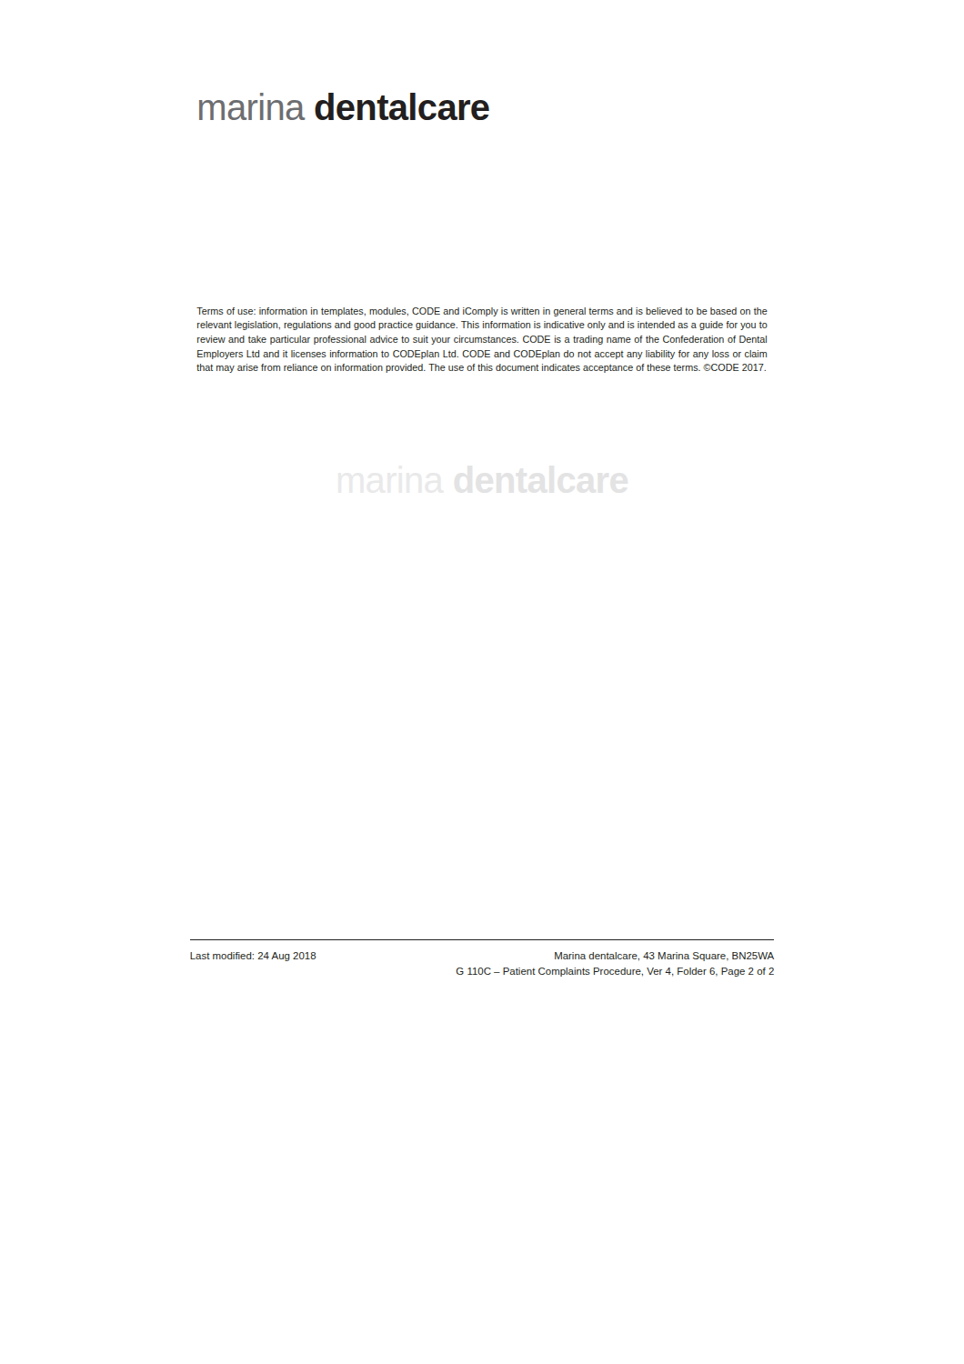marina dentalcare
Terms of use: information in templates, modules, CODE and iComply is written in general terms and is believed to be based on the relevant legislation, regulations and good practice guidance. This information is indicative only and is intended as a guide for you to review and take particular professional advice to suit your circumstances. CODE is a trading name of the Confederation of Dental Employers Ltd and it licenses information to CODEplan Ltd. CODE and CODEplan do not accept any liability for any loss or claim that may arise from reliance on information provided. The use of this document indicates acceptance of these terms. ©CODE 2017.
marina dentalcare
Last modified: 24 Aug 2018 Marina dentalcare, 43 Marina Square, BN25WA
G 110C – Patient Complaints Procedure, Ver 4, Folder 6, Page 2 of 2